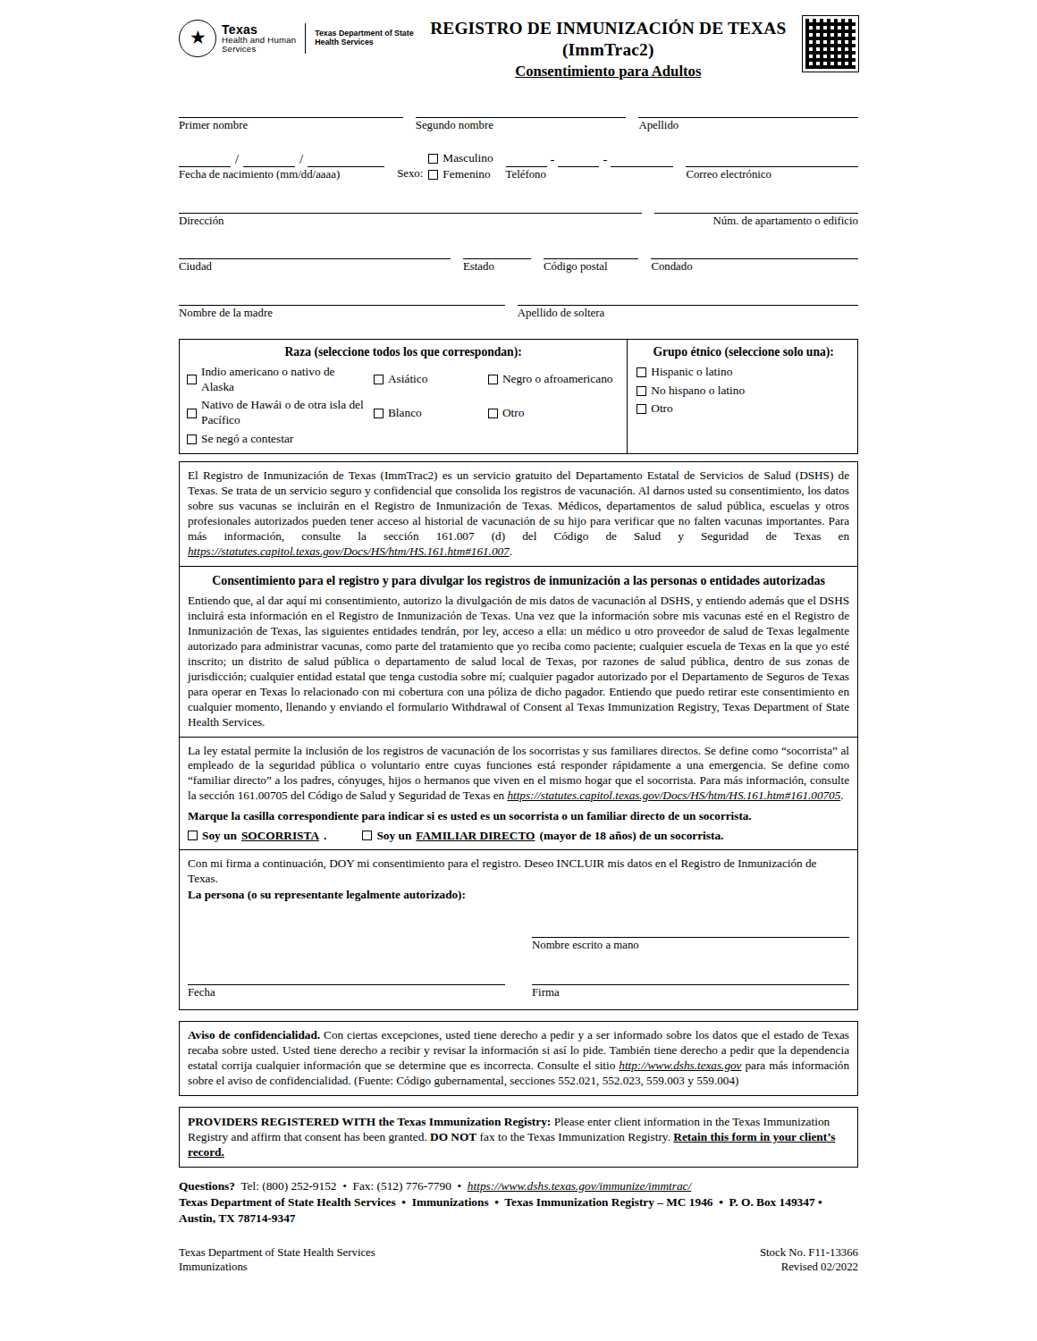★
Texas
Health and Human
Services
Texas Department of State
Health Services
REGISTRO DE INMUNIZACIÓN DE TEXAS (ImmTrac2)
Consentimiento para Adultos
Primer nombre
Segundo nombre
Apellido
/
/
Fecha de nacimiento (mm/dd/aaaa)
Sexo:
Masculino Femenino
-
-
Teléfono
Correo electrónico
Dirección
Núm. de apartamento o edificio
Ciudad
Estado
Código postal
Condado
Nombre de la madre
Apellido de soltera
Raza (seleccione todos los que correspondan):
Indio americano o nativo de Alaska Asiático Negro o afroamericano Nativo de Hawái o de otra isla del Pacífico Blanco Otro Se negó a contestar
Grupo étnico (seleccione solo una):
Hispanic o latino No hispano o latino Otro
El Registro de Inmunización de Texas (ImmTrac2) es un servicio gratuito del Departamento Estatal de Servicios de Salud (DSHS) de Texas. Se trata de un servicio seguro y confidencial que consolida los registros de vacunación. Al darnos usted su consentimiento, los datos sobre sus vacunas se incluirán en el Registro de Inmunización de Texas. Médicos, departamentos de salud pública, escuelas y otros profesionales autorizados pueden tener acceso al historial de vacunación de su hijo para verificar que no falten vacunas importantes. Para más información, consulte la sección 161.007 (d) del Código de Salud y Seguridad de Texas en https://statutes.capitol.texas.gov/Docs/HS/htm/HS.161.htm#161.007.
Consentimiento para el registro y para divulgar los registros de inmunización a las personas o entidades autorizadas
Entiendo que, al dar aquí mi consentimiento, autorizo la divulgación de mis datos de vacunación al DSHS, y entiendo además que el DSHS incluirá esta información en el Registro de Inmunización de Texas. Una vez que la información sobre mis vacunas esté en el Registro de Inmunización de Texas, las siguientes entidades tendrán, por ley, acceso a ella: un médico u otro proveedor de salud de Texas legalmente autorizado para administrar vacunas, como parte del tratamiento que yo reciba como paciente; cualquier escuela de Texas en la que yo esté inscrito; un distrito de salud pública o departamento de salud local de Texas, por razones de salud pública, dentro de sus zonas de jurisdicción; cualquier entidad estatal que tenga custodia sobre mí; cualquier pagador autorizado por el Departamento de Seguros de Texas para operar en Texas lo relacionado con mi cobertura con una póliza de dicho pagador. Entiendo que puedo retirar este consentimiento en cualquier momento, llenando y enviando el formulario Withdrawal of Consent al Texas Immunization Registry, Texas Department of State Health Services.
La ley estatal permite la inclusión de los registros de vacunación de los socorristas y sus familiares directos. Se define como “socorrista” al empleado de la seguridad pública o voluntario entre cuyas funciones está responder rápidamente a una emergencia. Se define como “familiar directo” a los padres, cónyuges, hijos o hermanos que viven en el mismo hogar que el socorrista. Para más información, consulte la sección 161.00705 del Código de Salud y Seguridad de Texas en https://statutes.capitol.texas.gov/Docs/HS/htm/HS.161.htm#161.00705.
Marque la casilla correspondiente para indicar si es usted es un socorrista o un familiar directo de un socorrista.
Soy un SOCORRISTA. Soy un FAMILIAR DIRECTO (mayor de 18 años) de un socorrista.
Con mi firma a continuación, DOY mi consentimiento para el registro. Deseo INCLUIR mis datos en el Registro de Inmunización de Texas.
La persona (o su representante legalmente autorizado):
Nombre escrito a mano
Fecha
Firma
Aviso de confidencialidad. Con ciertas excepciones, usted tiene derecho a pedir y a ser informado sobre los datos que el estado de Texas recaba sobre usted. Usted tiene derecho a recibir y revisar la información si así lo pide. También tiene derecho a pedir que la dependencia estatal corrija cualquier información que se determine que es incorrecta. Consulte el sitio http://www.dshs.texas.gov para más información sobre el aviso de confidencialidad. (Fuente: Código gubernamental, secciones 552.021, 552.023, 559.003 y 559.004)
PROVIDERS REGISTERED WITH the Texas Immunization Registry: Please enter client information in the Texas Immunization Registry and affirm that consent has been granted. DO NOT fax to the Texas Immunization Registry. Retain this form in your client’s record.
Questions? Tel: (800) 252-9152 • Fax: (512) 776-7790 • https://www.dshs.texas.gov/immunize/immtrac/
Texas Department of State Health Services • Immunizations • Texas Immunization Registry – MC 1946 • P. O. Box 149347 •
Austin, TX 78714-9347
Texas Department of State Health Services
Immunizations
Stock No. F11-13366
Revised 02/2022